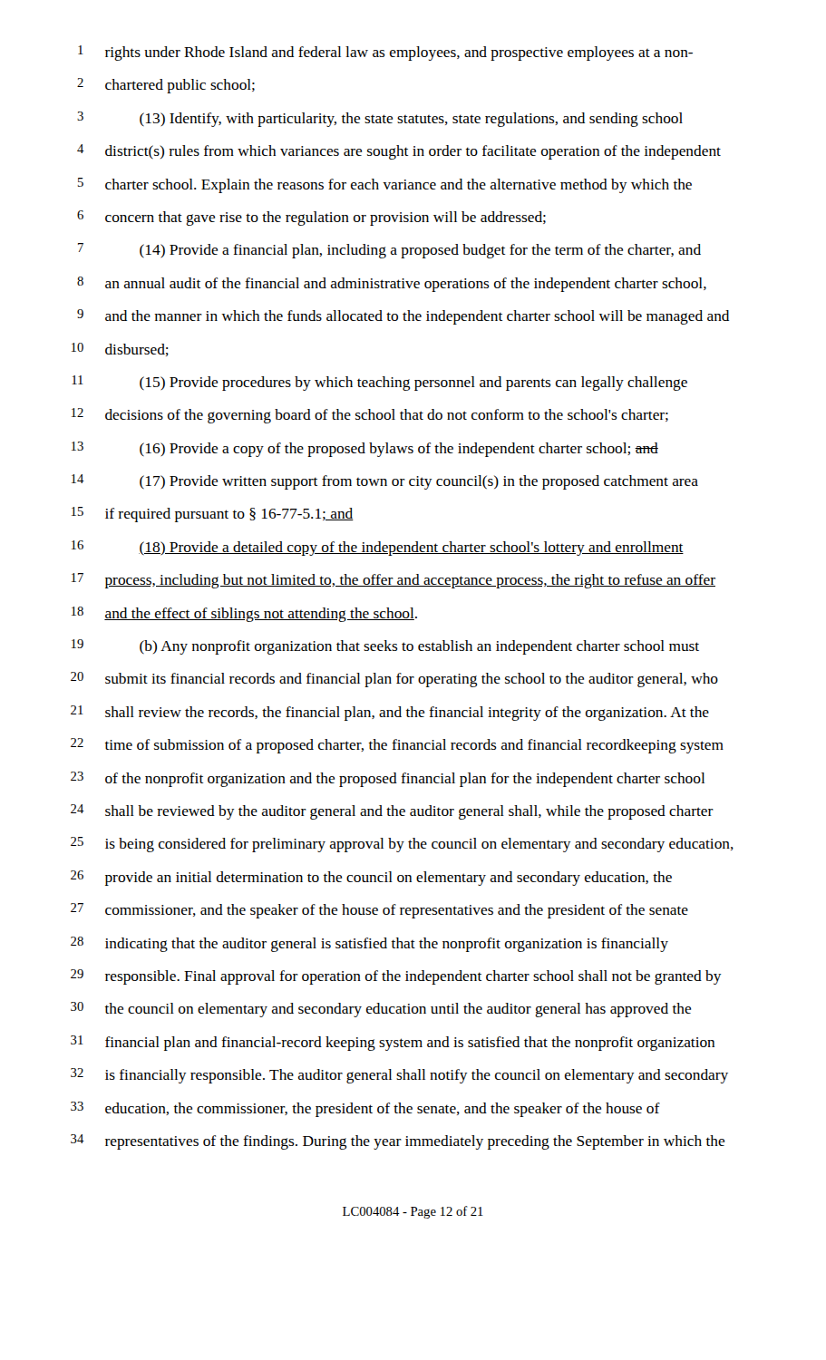rights under Rhode Island and federal law as employees, and prospective employees at a non-
chartered public school;
(13) Identify, with particularity, the state statutes, state regulations, and sending school
district(s) rules from which variances are sought in order to facilitate operation of the independent
charter school. Explain the reasons for each variance and the alternative method by which the
concern that gave rise to the regulation or provision will be addressed;
(14) Provide a financial plan, including a proposed budget for the term of the charter, and
an annual audit of the financial and administrative operations of the independent charter school,
and the manner in which the funds allocated to the independent charter school will be managed and
disbursed;
(15) Provide procedures by which teaching personnel and parents can legally challenge
decisions of the governing board of the school that do not conform to the school's charter;
(16) Provide a copy of the proposed bylaws of the independent charter school; and
(17) Provide written support from town or city council(s) in the proposed catchment area
if required pursuant to § 16-77-5.1; and
(18) Provide a detailed copy of the independent charter school's lottery and enrollment
process, including but not limited to, the offer and acceptance process, the right to refuse an offer
and the effect of siblings not attending the school.
(b) Any nonprofit organization that seeks to establish an independent charter school must
submit its financial records and financial plan for operating the school to the auditor general, who
shall review the records, the financial plan, and the financial integrity of the organization. At the
time of submission of a proposed charter, the financial records and financial recordkeeping system
of the nonprofit organization and the proposed financial plan for the independent charter school
shall be reviewed by the auditor general and the auditor general shall, while the proposed charter
is being considered for preliminary approval by the council on elementary and secondary education,
provide an initial determination to the council on elementary and secondary education, the
commissioner, and the speaker of the house of representatives and the president of the senate
indicating that the auditor general is satisfied that the nonprofit organization is financially
responsible. Final approval for operation of the independent charter school shall not be granted by
the council on elementary and secondary education until the auditor general has approved the
financial plan and financial-record keeping system and is satisfied that the nonprofit organization
is financially responsible. The auditor general shall notify the council on elementary and secondary
education, the commissioner, the president of the senate, and the speaker of the house of
representatives of the findings. During the year immediately preceding the September in which the
LC004084 - Page 12 of 21